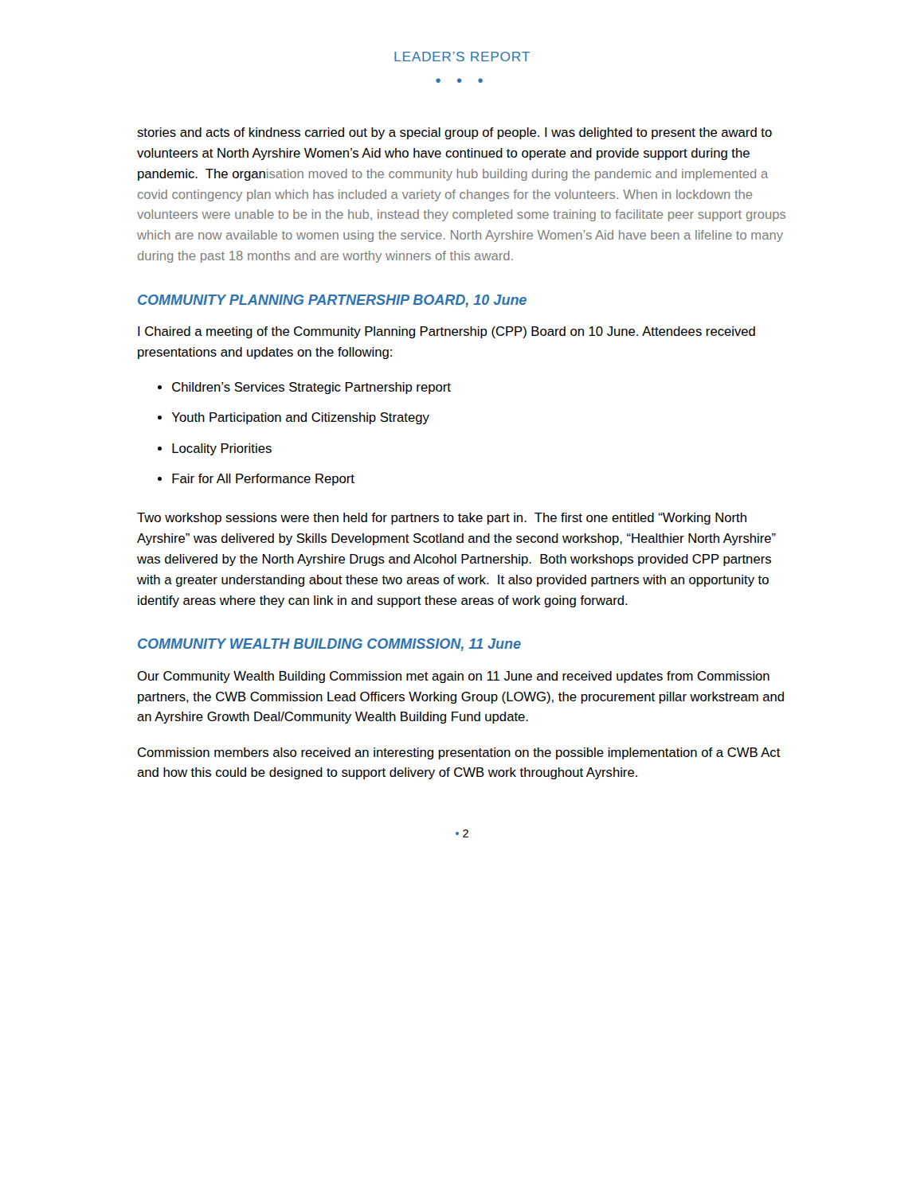LEADER’S REPORT
• • •
stories and acts of kindness carried out by a special group of people. I was delighted to present the award to volunteers at North Ayrshire Women’s Aid who have continued to operate and provide support during the pandemic. The organisation moved to the community hub building during the pandemic and implemented a covid contingency plan which has included a variety of changes for the volunteers. When in lockdown the volunteers were unable to be in the hub, instead they completed some training to facilitate peer support groups which are now available to women using the service. North Ayrshire Women’s Aid have been a lifeline to many during the past 18 months and are worthy winners of this award.
COMMUNITY PLANNING PARTNERSHIP BOARD, 10 June
I Chaired a meeting of the Community Planning Partnership (CPP) Board on 10 June. Attendees received presentations and updates on the following:
Children’s Services Strategic Partnership report
Youth Participation and Citizenship Strategy
Locality Priorities
Fair for All Performance Report
Two workshop sessions were then held for partners to take part in. The first one entitled “Working North Ayrshire” was delivered by Skills Development Scotland and the second workshop, “Healthier North Ayrshire” was delivered by the North Ayrshire Drugs and Alcohol Partnership. Both workshops provided CPP partners with a greater understanding about these two areas of work. It also provided partners with an opportunity to identify areas where they can link in and support these areas of work going forward.
COMMUNITY WEALTH BUILDING COMMISSION, 11 June
Our Community Wealth Building Commission met again on 11 June and received updates from Commission partners, the CWB Commission Lead Officers Working Group (LOWG), the procurement pillar workstream and an Ayrshire Growth Deal/Community Wealth Building Fund update.
Commission members also received an interesting presentation on the possible implementation of a CWB Act and how this could be designed to support delivery of CWB work throughout Ayrshire.
• 2